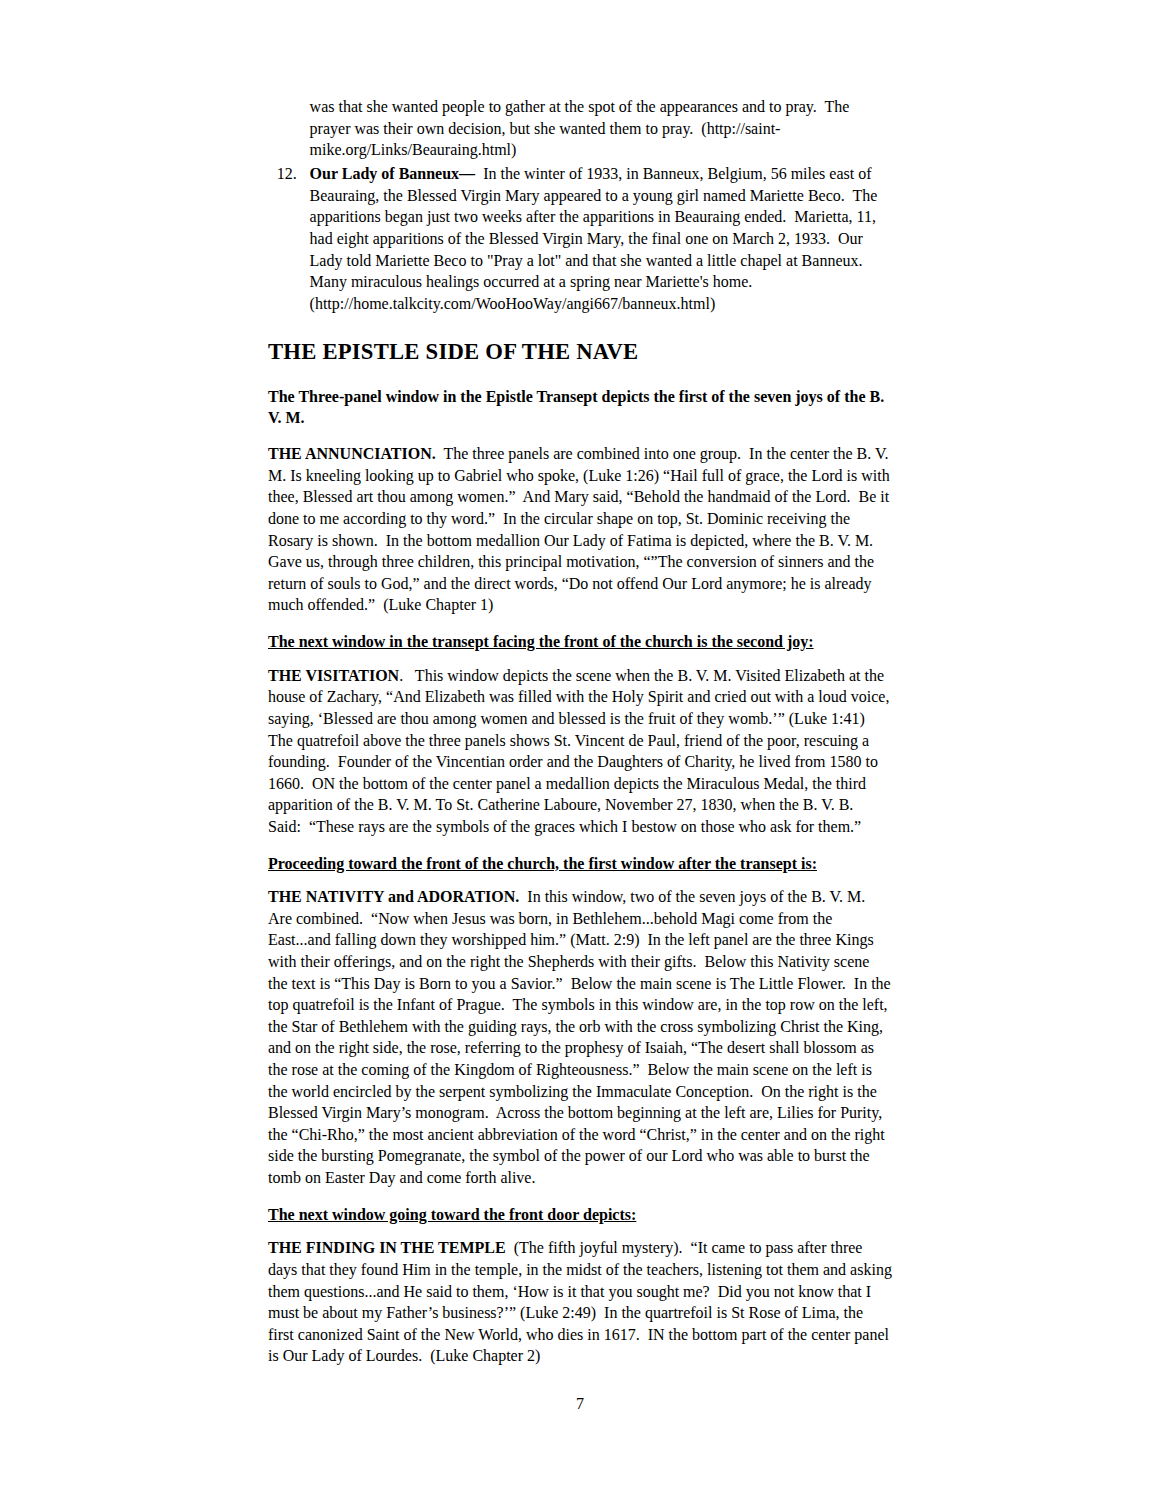was that she wanted people to gather at the spot of the appearances and to pray. The prayer was their own decision, but she wanted them to pray. (http://saint-mike.org/Links/Beauraing.html)
12. Our Lady of Banneux— In the winter of 1933, in Banneux, Belgium, 56 miles east of Beauraing, the Blessed Virgin Mary appeared to a young girl named Mariette Beco. The apparitions began just two weeks after the apparitions in Beauraing ended. Marietta, 11, had eight apparitions of the Blessed Virgin Mary, the final one on March 2, 1933. Our Lady told Mariette Beco to "Pray a lot" and that she wanted a little chapel at Banneux. Many miraculous healings occurred at a spring near Mariette's home. (http://home.talkcity.com/WooHooWay/angi667/banneux.html)
THE EPISTLE SIDE OF THE NAVE
The Three-panel window in the Epistle Transept depicts the first of the seven joys of the B. V. M.
THE ANNUNCIATION. The three panels are combined into one group. In the center the B. V. M. Is kneeling looking up to Gabriel who spoke, (Luke 1:26) “Hail full of grace, the Lord is with thee, Blessed art thou among women.” And Mary said, “Behold the handmaid of the Lord. Be it done to me according to thy word.” In the circular shape on top, St. Dominic receiving the Rosary is shown. In the bottom medallion Our Lady of Fatima is depicted, where the B. V. M. Gave us, through three children, this principal motivation, “”The conversion of sinners and the return of souls to God,” and the direct words, “Do not offend Our Lord anymore; he is already much offended.” (Luke Chapter 1)
The next window in the transept facing the front of the church is the second joy:
THE VISITATION. This window depicts the scene when the B. V. M. Visited Elizabeth at the house of Zachary, “And Elizabeth was filled with the Holy Spirit and cried out with a loud voice, saying, ‘Blessed are thou among women and blessed is the fruit of they womb.’” (Luke 1:41) The quatrefoil above the three panels shows St. Vincent de Paul, friend of the poor, rescuing a founding. Founder of the Vincentian order and the Daughters of Charity, he lived from 1580 to 1660. ON the bottom of the center panel a medallion depicts the Miraculous Medal, the third apparition of the B. V. M. To St. Catherine Laboure, November 27, 1830, when the B. V. B. Said: “These rays are the symbols of the graces which I bestow on those who ask for them.”
Proceeding toward the front of the church, the first window after the transept is:
THE NATIVITY and ADORATION. In this window, two of the seven joys of the B. V. M. Are combined. “Now when Jesus was born, in Bethlehem...behold Magi come from the East...and falling down they worshipped him.” (Matt. 2:9) In the left panel are the three Kings with their offerings, and on the right the Shepherds with their gifts. Below this Nativity scene the text is “This Day is Born to you a Savior.” Below the main scene is The Little Flower. In the top quatrefoil is the Infant of Prague. The symbols in this window are, in the top row on the left, the Star of Bethlehem with the guiding rays, the orb with the cross symbolizing Christ the King, and on the right side, the rose, referring to the prophesy of Isaiah, “The desert shall blossom as the rose at the coming of the Kingdom of Righteousness.” Below the main scene on the left is the world encircled by the serpent symbolizing the Immaculate Conception. On the right is the Blessed Virgin Mary’s monogram. Across the bottom beginning at the left are, Lilies for Purity, the “Chi-Rho,” the most ancient abbreviation of the word “Christ,” in the center and on the right side the bursting Pomegranate, the symbol of the power of our Lord who was able to burst the tomb on Easter Day and come forth alive.
The next window going toward the front door depicts:
THE FINDING IN THE TEMPLE (The fifth joyful mystery). “It came to pass after three days that they found Him in the temple, in the midst of the teachers, listening tot them and asking them questions...and He said to them, ‘How is it that you sought me? Did you not know that I must be about my Father’s business?’” (Luke 2:49) In the quartrefoil is St Rose of Lima, the first canonized Saint of the New World, who dies in 1617. IN the bottom part of the center panel is Our Lady of Lourdes. (Luke Chapter 2)
7